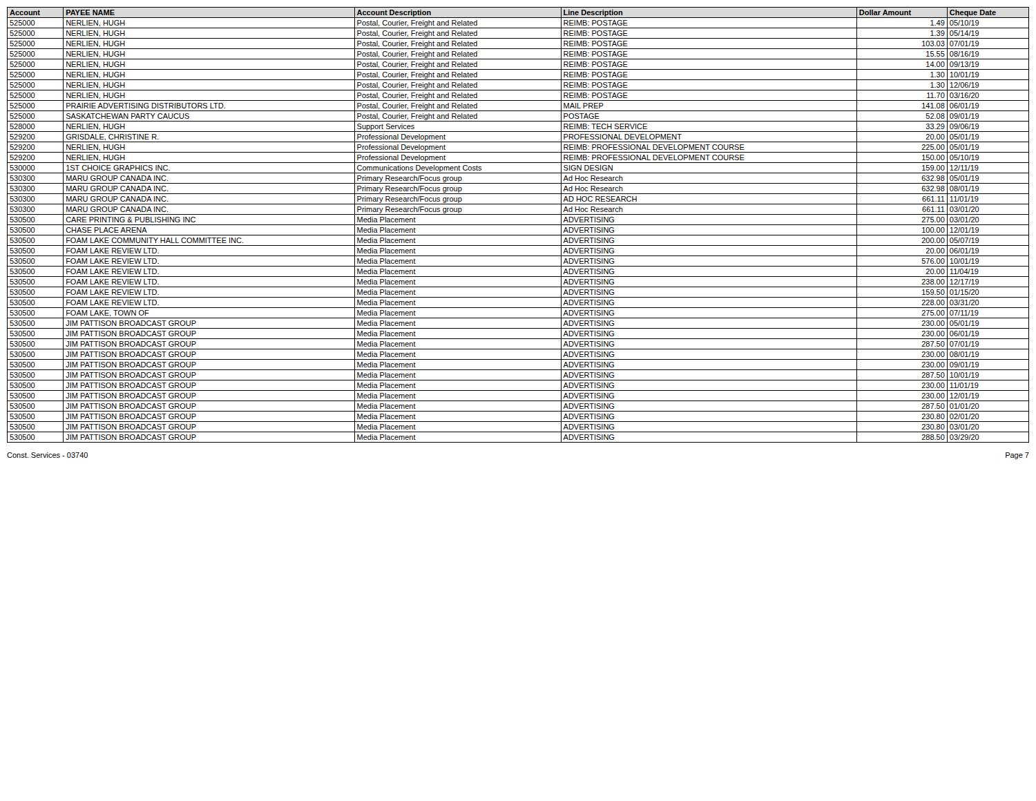| Account | PAYEE NAME | Account Description | Line Description | Dollar Amount | Cheque Date |
| --- | --- | --- | --- | --- | --- |
| 525000 | NERLIEN, HUGH | Postal, Courier, Freight and Related | REIMB: POSTAGE | 1.49 | 05/10/19 |
| 525000 | NERLIEN, HUGH | Postal, Courier, Freight and Related | REIMB: POSTAGE | 1.39 | 05/14/19 |
| 525000 | NERLIEN, HUGH | Postal, Courier, Freight and Related | REIMB: POSTAGE | 103.03 | 07/01/19 |
| 525000 | NERLIEN, HUGH | Postal, Courier, Freight and Related | REIMB: POSTAGE | 15.55 | 08/16/19 |
| 525000 | NERLIEN, HUGH | Postal, Courier, Freight and Related | REIMB: POSTAGE | 14.00 | 09/13/19 |
| 525000 | NERLIEN, HUGH | Postal, Courier, Freight and Related | REIMB: POSTAGE | 1.30 | 10/01/19 |
| 525000 | NERLIEN, HUGH | Postal, Courier, Freight and Related | REIMB: POSTAGE | 1.30 | 12/06/19 |
| 525000 | NERLIEN, HUGH | Postal, Courier, Freight and Related | REIMB: POSTAGE | 11.70 | 03/16/20 |
| 525000 | PRAIRIE ADVERTISING DISTRIBUTORS LTD. | Postal, Courier, Freight and Related | MAIL PREP | 141.08 | 06/01/19 |
| 525000 | SASKATCHEWAN PARTY CAUCUS | Postal, Courier, Freight and Related | POSTAGE | 52.08 | 09/01/19 |
| 528000 | NERLIEN, HUGH | Support Services | REIMB: TECH SERVICE | 33.29 | 09/06/19 |
| 529200 | GRISDALE, CHRISTINE R. | Professional Development | PROFESSIONAL DEVELOPMENT | 20.00 | 05/01/19 |
| 529200 | NERLIEN, HUGH | Professional Development | REIMB: PROFESSIONAL DEVELOPMENT COURSE | 225.00 | 05/01/19 |
| 529200 | NERLIEN, HUGH | Professional Development | REIMB: PROFESSIONAL DEVELOPMENT COURSE | 150.00 | 05/10/19 |
| 530000 | 1ST CHOICE GRAPHICS INC. | Communications Development Costs | SIGN DESIGN | 159.00 | 12/11/19 |
| 530300 | MARU GROUP CANADA INC. | Primary Research/Focus group | Ad Hoc Research | 632.98 | 05/01/19 |
| 530300 | MARU GROUP CANADA INC. | Primary Research/Focus group | Ad Hoc Research | 632.98 | 08/01/19 |
| 530300 | MARU GROUP CANADA INC. | Primary Research/Focus group | AD HOC RESEARCH | 661.11 | 11/01/19 |
| 530300 | MARU GROUP CANADA INC. | Primary Research/Focus group | Ad Hoc Research | 661.11 | 03/01/20 |
| 530500 | CARE PRINTING & PUBLISHING INC | Media Placement | ADVERTISING | 275.00 | 03/01/20 |
| 530500 | CHASE PLACE ARENA | Media Placement | ADVERTISING | 100.00 | 12/01/19 |
| 530500 | FOAM LAKE COMMUNITY HALL COMMITTEE INC. | Media Placement | ADVERTISING | 200.00 | 05/07/19 |
| 530500 | FOAM LAKE REVIEW LTD. | Media Placement | ADVERTISING | 20.00 | 06/01/19 |
| 530500 | FOAM LAKE REVIEW LTD. | Media Placement | ADVERTISING | 576.00 | 10/01/19 |
| 530500 | FOAM LAKE REVIEW LTD. | Media Placement | ADVERTISING | 20.00 | 11/04/19 |
| 530500 | FOAM LAKE REVIEW LTD. | Media Placement | ADVERTISING | 238.00 | 12/17/19 |
| 530500 | FOAM LAKE REVIEW LTD. | Media Placement | ADVERTISING | 159.50 | 01/15/20 |
| 530500 | FOAM LAKE REVIEW LTD. | Media Placement | ADVERTISING | 228.00 | 03/31/20 |
| 530500 | FOAM LAKE, TOWN OF | Media Placement | ADVERTISING | 275.00 | 07/11/19 |
| 530500 | JIM PATTISON BROADCAST GROUP | Media Placement | ADVERTISING | 230.00 | 05/01/19 |
| 530500 | JIM PATTISON BROADCAST GROUP | Media Placement | ADVERTISING | 230.00 | 06/01/19 |
| 530500 | JIM PATTISON BROADCAST GROUP | Media Placement | ADVERTISING | 287.50 | 07/01/19 |
| 530500 | JIM PATTISON BROADCAST GROUP | Media Placement | ADVERTISING | 230.00 | 08/01/19 |
| 530500 | JIM PATTISON BROADCAST GROUP | Media Placement | ADVERTISING | 230.00 | 09/01/19 |
| 530500 | JIM PATTISON BROADCAST GROUP | Media Placement | ADVERTISING | 287.50 | 10/01/19 |
| 530500 | JIM PATTISON BROADCAST GROUP | Media Placement | ADVERTISING | 230.00 | 11/01/19 |
| 530500 | JIM PATTISON BROADCAST GROUP | Media Placement | ADVERTISING | 230.00 | 12/01/19 |
| 530500 | JIM PATTISON BROADCAST GROUP | Media Placement | ADVERTISING | 287.50 | 01/01/20 |
| 530500 | JIM PATTISON BROADCAST GROUP | Media Placement | ADVERTISING | 230.80 | 02/01/20 |
| 530500 | JIM PATTISON BROADCAST GROUP | Media Placement | ADVERTISING | 230.80 | 03/01/20 |
| 530500 | JIM PATTISON BROADCAST GROUP | Media Placement | ADVERTISING | 288.50 | 03/29/20 |
Const. Services - 03740 Page 7